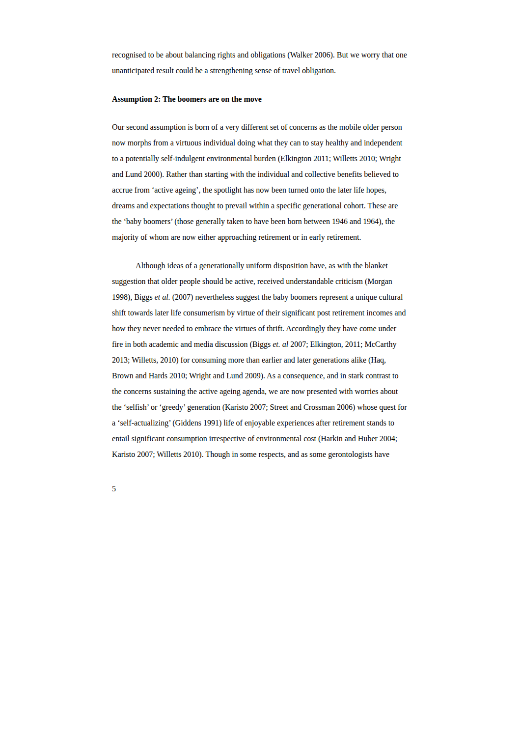recognised to be about balancing rights and obligations (Walker 2006). But we worry that one unanticipated result could be a strengthening sense of travel obligation.
Assumption 2: The boomers are on the move
Our second assumption is born of a very different set of concerns as the mobile older person now morphs from a virtuous individual doing what they can to stay healthy and independent to a potentially self-indulgent environmental burden (Elkington 2011; Willetts 2010; Wright and Lund 2000). Rather than starting with the individual and collective benefits believed to accrue from ‘active ageing’, the spotlight has now been turned onto the later life hopes, dreams and expectations thought to prevail within a specific generational cohort. These are the ‘baby boomers’ (those generally taken to have been born between 1946 and 1964), the majority of whom are now either approaching retirement or in early retirement.
Although ideas of a generationally uniform disposition have, as with the blanket suggestion that older people should be active, received understandable criticism (Morgan 1998), Biggs et al. (2007) nevertheless suggest the baby boomers represent a unique cultural shift towards later life consumerism by virtue of their significant post retirement incomes and how they never needed to embrace the virtues of thrift. Accordingly they have come under fire in both academic and media discussion (Biggs et. al 2007; Elkington, 2011; McCarthy 2013; Willetts, 2010) for consuming more than earlier and later generations alike (Haq, Brown and Hards 2010; Wright and Lund 2009). As a consequence, and in stark contrast to the concerns sustaining the active ageing agenda, we are now presented with worries about the ‘selfish’ or ‘greedy’ generation (Karisto 2007; Street and Crossman 2006) whose quest for a ‘self-actualizing’ (Giddens 1991) life of enjoyable experiences after retirement stands to entail significant consumption irrespective of environmental cost (Harkin and Huber 2004; Karisto 2007; Willetts 2010). Though in some respects, and as some gerontologists have
5